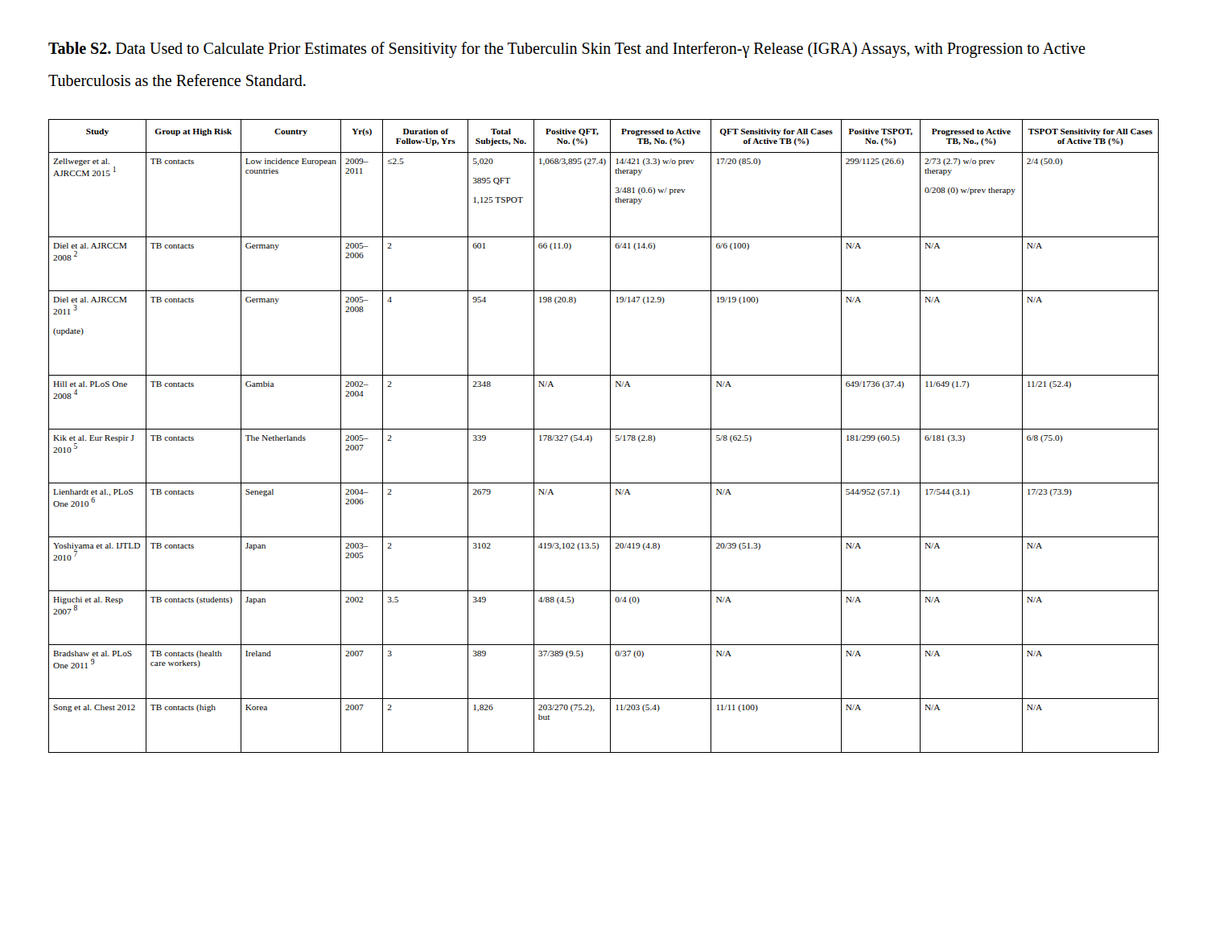Table S2. Data Used to Calculate Prior Estimates of Sensitivity for the Tuberculin Skin Test and Interferon-γ Release (IGRA) Assays, with Progression to Active Tuberculosis as the Reference Standard.
| Study | Group at High Risk | Country | Yr(s) | Duration of Follow-Up, Yrs | Total Subjects, No. | Positive QFT, No. (%) | Progressed to Active TB, No. (%) | QFT Sensitivity for All Cases of Active TB (%) | Positive TSPOT, No. (%) | Progressed to Active TB, No., (%) | TSPOT Sensitivity for All Cases of Active TB (%) |
| --- | --- | --- | --- | --- | --- | --- | --- | --- | --- | --- | --- |
| Zellweger et al. AJRCCM 2015 1 | TB contacts | Low incidence European countries | 2009–2011 | ≤2.5 | 5,020 3895 QFT 1,125 TSPOT | 1,068/3,895 (27.4) | 14/421 (3.3) w/o prev therapy 3/481 (0.6) w/ prev therapy | 17/20 (85.0) | 299/1125 (26.6) | 2/73 (2.7) w/o prev therapy 0/208 (0) w/prev therapy | 2/4 (50.0) |
| Diel et al. AJRCCM 2008 2 | TB contacts | Germany | 2005–2006 | 2 | 601 | 66 (11.0) | 6/41 (14.6) | 6/6 (100) | N/A | N/A | N/A |
| Diel et al. AJRCCM 2011 3 (update) | TB contacts | Germany | 2005–2008 | 4 | 954 | 198 (20.8) | 19/147 (12.9) | 19/19 (100) | N/A | N/A | N/A |
| Hill et al. PLoS One 2008 4 | TB contacts | Gambia | 2002–2004 | 2 | 2348 | N/A | N/A | N/A | 649/1736 (37.4) | 11/649 (1.7) | 11/21 (52.4) |
| Kik et al. Eur Respir J 2010 5 | TB contacts | The Netherlands | 2005–2007 | 2 | 339 | 178/327 (54.4) | 5/178 (2.8) | 5/8 (62.5) | 181/299 (60.5) | 6/181 (3.3) | 6/8 (75.0) |
| Lienhardt et al., PLoS One 2010 6 | TB contacts | Senegal | 2004–2006 | 2 | 2679 | N/A | N/A | N/A | 544/952 (57.1) | 17/544 (3.1) | 17/23 (73.9) |
| Yoshiyama et al. IJTLD 2010 7 | TB contacts | Japan | 2003–2005 | 2 | 3102 | 419/3,102 (13.5) | 20/419 (4.8) | 20/39 (51.3) | N/A | N/A | N/A |
| Higuchi et al. Resp 2007 8 | TB contacts (students) | Japan | 2002 | 3.5 | 349 | 4/88 (4.5) | 0/4 (0) | N/A | N/A | N/A | N/A |
| Bradshaw et al. PLoS One 2011 9 | TB contacts (health care workers) | Ireland | 2007 | 3 | 389 | 37/389 (9.5) | 0/37 (0) | N/A | N/A | N/A | N/A |
| Song et al. Chest 2012 | TB contacts (high | Korea | 2007 | 2 | 1,826 | 203/270 (75.2), but | 11/203 (5.4) | 11/11 (100) | N/A | N/A | N/A |